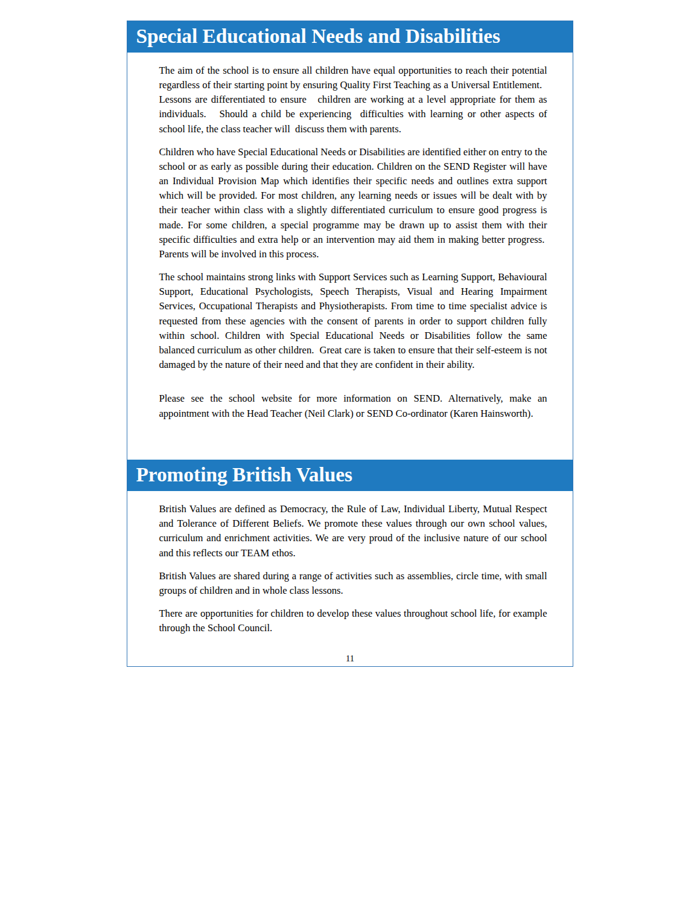Special Educational Needs and Disabilities
The aim of the school is to ensure all children have equal opportunities to reach their potential regardless of their starting point by ensuring Quality First Teaching as a Universal Entitlement. Lessons are differentiated to ensure children are working at a level appropriate for them as individuals. Should a child be experiencing difficulties with learning or other aspects of school life, the class teacher will discuss them with parents.
Children who have Special Educational Needs or Disabilities are identified either on entry to the school or as early as possible during their education. Children on the SEND Register will have an Individual Provision Map which identifies their specific needs and outlines extra support which will be provided. For most children, any learning needs or issues will be dealt with by their teacher within class with a slightly differentiated curriculum to ensure good progress is made. For some children, a special programme may be drawn up to assist them with their specific difficulties and extra help or an intervention may aid them in making better progress. Parents will be involved in this process.
The school maintains strong links with Support Services such as Learning Support, Behavioural Support, Educational Psychologists, Speech Therapists, Visual and Hearing Impairment Services, Occupational Therapists and Physiotherapists. From time to time specialist advice is requested from these agencies with the consent of parents in order to support children fully within school. Children with Special Educational Needs or Disabilities follow the same balanced curriculum as other children. Great care is taken to ensure that their self-esteem is not damaged by the nature of their need and that they are confident in their ability.
Please see the school website for more information on SEND. Alternatively, make an appointment with the Head Teacher (Neil Clark) or SEND Co-ordinator (Karen Hainsworth).
Promoting British Values
British Values are defined as Democracy, the Rule of Law, Individual Liberty, Mutual Respect and Tolerance of Different Beliefs. We promote these values through our own school values, curriculum and enrichment activities. We are very proud of the inclusive nature of our school and this reflects our TEAM ethos.
British Values are shared during a range of activities such as assemblies, circle time, with small groups of children and in whole class lessons.
There are opportunities for children to develop these values throughout school life, for example through the School Council.
11